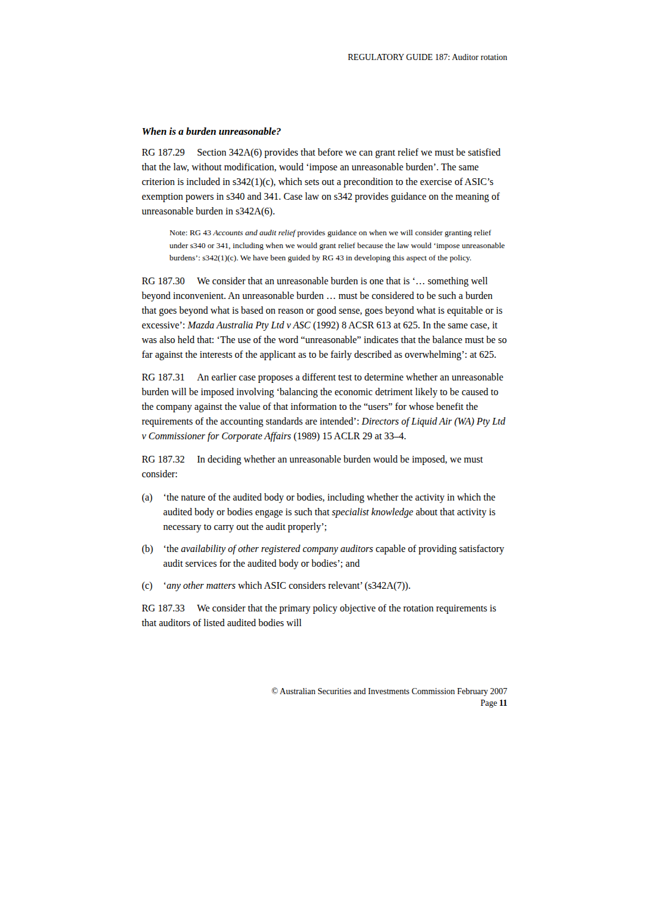REGULATORY GUIDE 187: Auditor rotation
When is a burden unreasonable?
RG 187.29 Section 342A(6) provides that before we can grant relief we must be satisfied that the law, without modification, would ‘impose an unreasonable burden’. The same criterion is included in s342(1)(c), which sets out a precondition to the exercise of ASIC’s exemption powers in s340 and 341. Case law on s342 provides guidance on the meaning of unreasonable burden in s342A(6).
Note: RG 43 Accounts and audit relief provides guidance on when we will consider granting relief under s340 or 341, including when we would grant relief because the law would ‘impose unreasonable burdens’: s342(1)(c). We have been guided by RG 43 in developing this aspect of the policy.
RG 187.30 We consider that an unreasonable burden is one that is ‘… something well beyond inconvenient. An unreasonable burden … must be considered to be such a burden that goes beyond what is based on reason or good sense, goes beyond what is equitable or is excessive’: Mazda Australia Pty Ltd v ASC (1992) 8 ACSR 613 at 625. In the same case, it was also held that: ‘The use of the word “unreasonable” indicates that the balance must be so far against the interests of the applicant as to be fairly described as overwhelming’: at 625.
RG 187.31 An earlier case proposes a different test to determine whether an unreasonable burden will be imposed involving ‘balancing the economic detriment likely to be caused to the company against the value of that information to the “users” for whose benefit the requirements of the accounting standards are intended’: Directors of Liquid Air (WA) Pty Ltd v Commissioner for Corporate Affairs (1989) 15 ACLR 29 at 33–4.
RG 187.32 In deciding whether an unreasonable burden would be imposed, we must consider:
(a)‘the nature of the audited body or bodies, including whether the activity in which the audited body or bodies engage is such that specialist knowledge about that activity is necessary to carry out the audit properly’;
(b)‘the availability of other registered company auditors capable of providing satisfactory audit services for the audited body or bodies’; and
(c)‘any other matters which ASIC considers relevant’ (s342A(7)).
RG 187.33 We consider that the primary policy objective of the rotation requirements is that auditors of listed audited bodies will
© Australian Securities and Investments Commission February 2007
Page 11